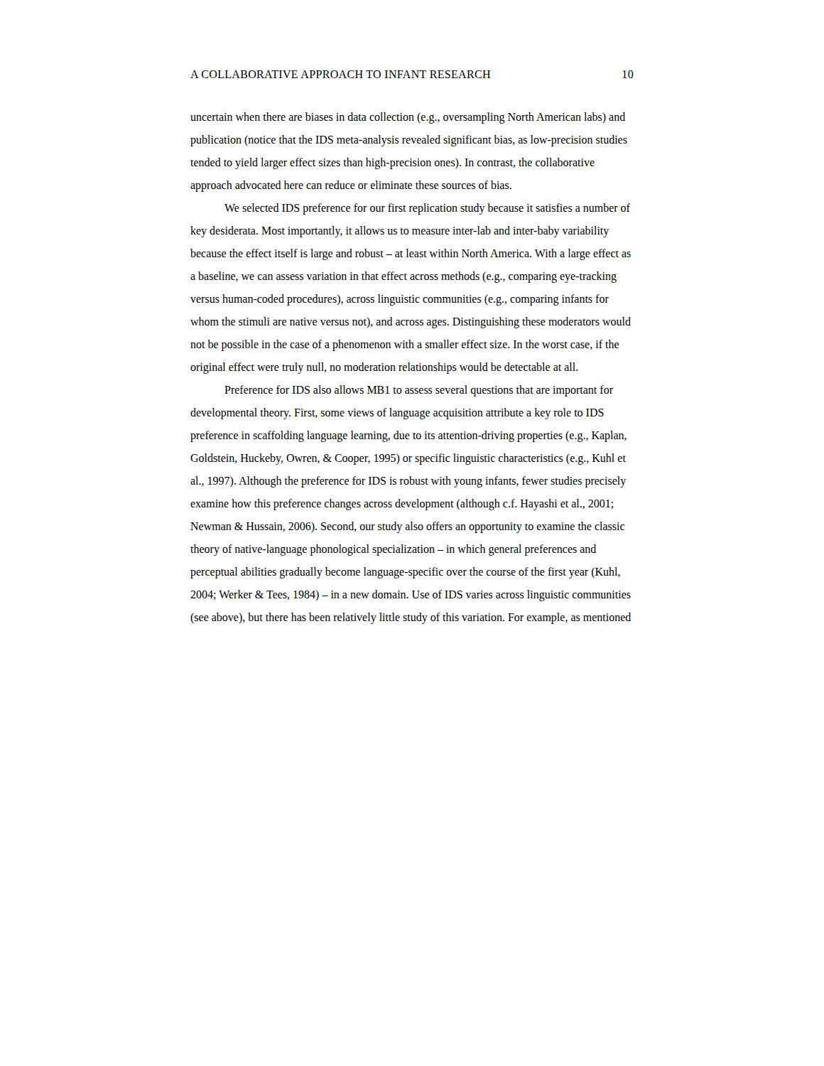A Collaborative Approach to Infant Research 10
uncertain when there are biases in data collection (e.g., oversampling North American labs) and publication (notice that the IDS meta-analysis revealed significant bias, as low-precision studies tended to yield larger effect sizes than high-precision ones). In contrast, the collaborative approach advocated here can reduce or eliminate these sources of bias.
We selected IDS preference for our first replication study because it satisfies a number of key desiderata. Most importantly, it allows us to measure inter-lab and inter-baby variability because the effect itself is large and robust – at least within North America. With a large effect as a baseline, we can assess variation in that effect across methods (e.g., comparing eye-tracking versus human-coded procedures), across linguistic communities (e.g., comparing infants for whom the stimuli are native versus not), and across ages. Distinguishing these moderators would not be possible in the case of a phenomenon with a smaller effect size. In the worst case, if the original effect were truly null, no moderation relationships would be detectable at all.
Preference for IDS also allows MB1 to assess several questions that are important for developmental theory. First, some views of language acquisition attribute a key role to IDS preference in scaffolding language learning, due to its attention-driving properties (e.g., Kaplan, Goldstein, Huckeby, Owren, & Cooper, 1995) or specific linguistic characteristics (e.g., Kuhl et al., 1997). Although the preference for IDS is robust with young infants, fewer studies precisely examine how this preference changes across development (although c.f. Hayashi et al., 2001; Newman & Hussain, 2006). Second, our study also offers an opportunity to examine the classic theory of native-language phonological specialization – in which general preferences and perceptual abilities gradually become language-specific over the course of the first year (Kuhl, 2004; Werker & Tees, 1984) – in a new domain. Use of IDS varies across linguistic communities (see above), but there has been relatively little study of this variation. For example, as mentioned